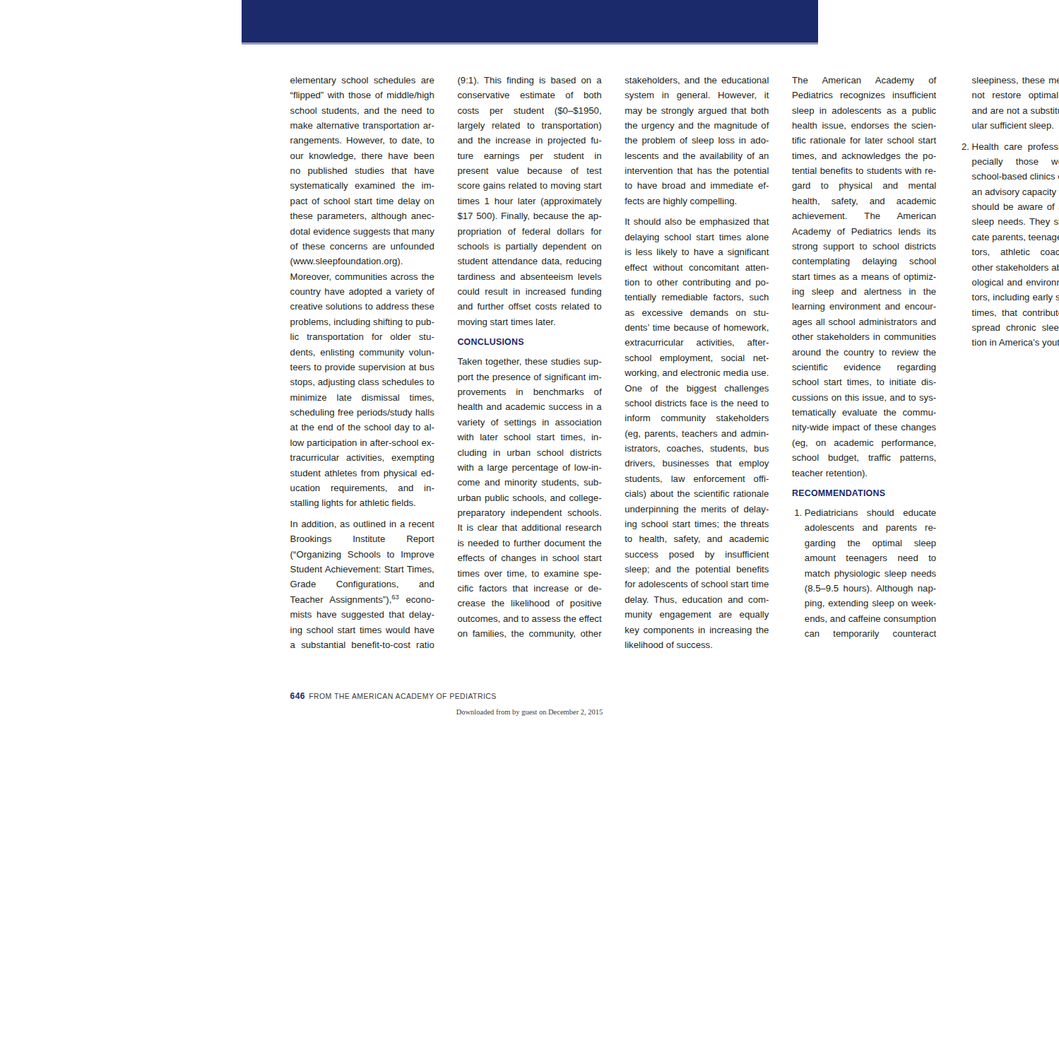elementary school schedules are “flipped” with those of middle/high school students, and the need to make alternative transportation arrangements. However, to date, to our knowledge, there have been no published studies that have systematically examined the impact of school start time delay on these parameters, although anecdotal evidence suggests that many of these concerns are unfounded (www.sleepfoundation.org). Moreover, communities across the country have adopted a variety of creative solutions to address these problems, including shifting to public transportation for older students, enlisting community volunteers to provide supervision at bus stops, adjusting class schedules to minimize late dismissal times, scheduling free periods/study halls at the end of the school day to allow participation in after-school extracurricular activities, exempting student athletes from physical education requirements, and installing lights for athletic fields.
In addition, as outlined in a recent Brookings Institute Report (“Organizing Schools to Improve Student Achievement: Start Times, Grade Configurations, and Teacher Assignments”),63 economists have suggested that delaying school start times would have a substantial benefit-to-cost ratio (9:1). This finding is based on a conservative estimate of both costs per student ($0–$1950, largely related to transportation) and the increase in projected future earnings per student in present value because of test score gains related to moving start times 1 hour later (approximately $17 500). Finally, because the appropriation of federal dollars for schools is partially dependent on student attendance data, reducing tardiness and absenteeism levels could result in increased funding and further offset costs related to moving start times later.
CONCLUSIONS
Taken together, these studies support the presence of significant improvements in benchmarks of health and academic success in a variety of settings in association with later school start times, including in urban school districts with a large percentage of low-income and minority students, suburban public schools, and college-preparatory independent schools. It is clear that additional research is needed to further document the effects of changes in school start times over time, to examine specific factors that increase or decrease the likelihood of positive outcomes, and to assess the effect on families, the community, other stakeholders, and the educational system in general. However, it may be strongly argued that both the urgency and the magnitude of the problem of sleep loss in adolescents and the availability of an intervention that has the potential to have broad and immediate effects are highly compelling.
It should also be emphasized that delaying school start times alone is less likely to have a significant effect without concomitant attention to other contributing and potentially remediable factors, such as excessive demands on students’ time because of homework, extracurricular activities, after-school employment, social networking, and electronic media use. One of the biggest challenges school districts face is the need to inform community stakeholders (eg, parents, teachers and administrators, coaches, students, bus drivers, businesses that employ students, law enforcement officials) about the scientific rationale underpinning the merits of delaying school start times; the threats to health, safety, and academic success posed by insufficient sleep; and the potential benefits for adolescents of school start time delay. Thus, education and community engagement are equally key components in increasing the likelihood of success.
The American Academy of Pediatrics recognizes insufficient sleep in adolescents as a public health issue, endorses the scientific rationale for later school start times, and acknowledges the potential benefits to students with regard to physical and mental health, safety, and academic achievement. The American Academy of Pediatrics lends its strong support to school districts contemplating delaying school start times as a means of optimizing sleep and alertness in the learning environment and encourages all school administrators and other stakeholders in communities around the country to review the scientific evidence regarding school start times, to initiate discussions on this issue, and to systematically evaluate the community-wide impact of these changes (eg, on academic performance, school budget, traffic patterns, teacher retention).
RECOMMENDATIONS
Pediatricians should educate adolescents and parents regarding the optimal sleep amount teenagers need to match physiologic sleep needs (8.5–9.5 hours). Although napping, extending sleep on weekends, and caffeine consumption can temporarily counteract sleepiness, these measures do not restore optimal alertness and are not a substitute for regular sufficient sleep.
Health care professionals, especially those working in school-based clinics or acting in an advisory capacity to schools, should be aware of adolescent sleep needs. They should educate parents, teenagers, educators, athletic coaches, and other stakeholders about the biological and environmental factors, including early school start times, that contribute to widespread chronic sleep deprivation in America’s youth.
646 FROM THE AMERICAN ACADEMY OF PEDIATRICS
Downloaded from by guest on December 2, 2015